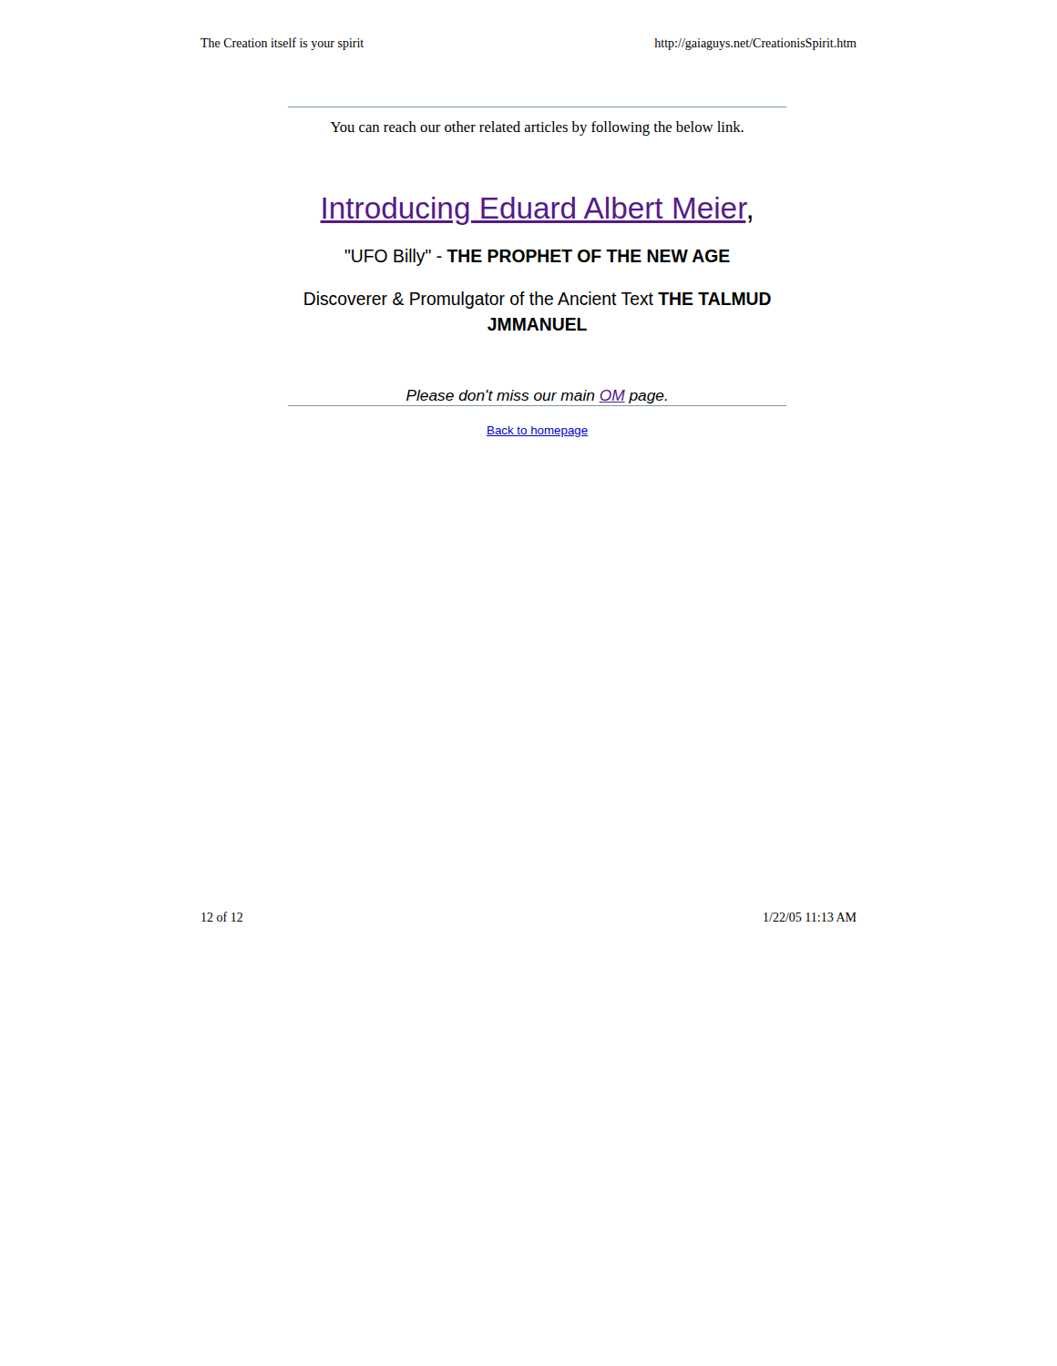The Creation itself is your spirit http://gaiaguys.net/CreationisSpirit.htm
You can reach our other related articles by following the below link.
Introducing Eduard Albert Meier,
"UFO Billy" - THE PROPHET OF THE NEW AGE
Discoverer & Promulgator of the Ancient Text THE TALMUD JMMANUEL
Please don't miss our main OM page.
Back to homepage
12 of 12 1/22/05 11:13 AM